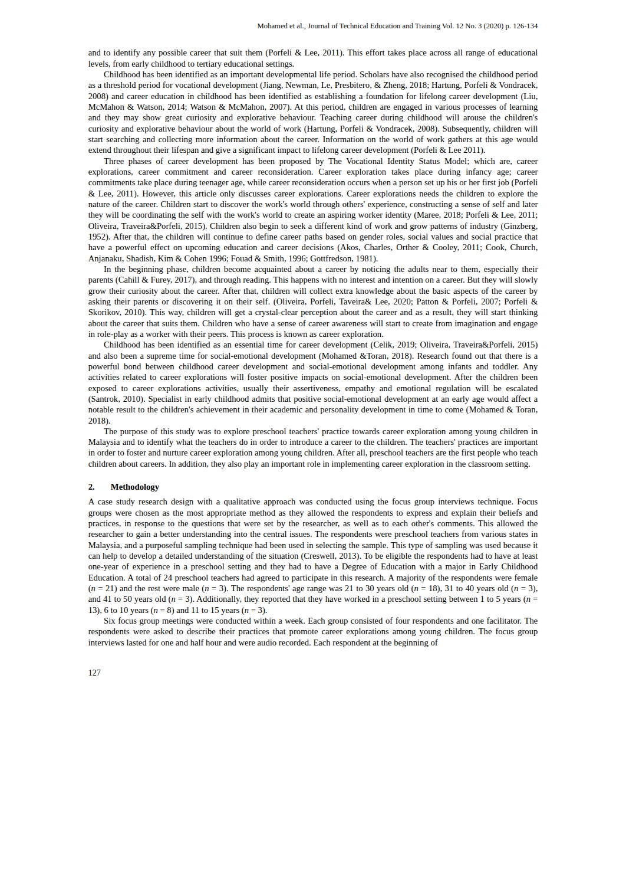Mohamed et al., Journal of Technical Education and Training Vol. 12 No. 3 (2020) p. 126-134
and to identify any possible career that suit them (Porfeli & Lee, 2011). This effort takes place across all range of educational levels, from early childhood to tertiary educational settings.
Childhood has been identified as an important developmental life period. Scholars have also recognised the childhood period as a threshold period for vocational development (Jiang, Newman, Le, Presbitero, & Zheng, 2018; Hartung, Porfeli & Vondracek, 2008) and career education in childhood has been identified as establishing a foundation for lifelong career development (Liu, McMahon & Watson, 2014; Watson & McMahon, 2007). At this period, children are engaged in various processes of learning and they may show great curiosity and explorative behaviour. Teaching career during childhood will arouse the children's curiosity and explorative behaviour about the world of work (Hartung, Porfeli & Vondracek, 2008). Subsequently, children will start searching and collecting more information about the career. Information on the world of work gathers at this age would extend throughout their lifespan and give a significant impact to lifelong career development (Porfeli & Lee 2011).
Three phases of career development has been proposed by The Vocational Identity Status Model; which are, career explorations, career commitment and career reconsideration. Career exploration takes place during infancy age; career commitments take place during teenager age, while career reconsideration occurs when a person set up his or her first job (Porfeli & Lee, 2011). However, this article only discusses career explorations. Career explorations needs the children to explore the nature of the career. Children start to discover the work's world through others' experience, constructing a sense of self and later they will be coordinating the self with the work's world to create an aspiring worker identity (Maree, 2018; Porfeli & Lee, 2011; Oliveira, Traveira&Porfeli, 2015). Children also begin to seek a different kind of work and grow patterns of industry (Ginzberg, 1952). After that, the children will continue to define career paths based on gender roles, social values and social practice that have a powerful effect on upcoming education and career decisions (Akos, Charles, Orther & Cooley, 2011; Cook, Church, Anjanaku, Shadish, Kim & Cohen 1996; Fouad & Smith, 1996; Gottfredson, 1981).
In the beginning phase, children become acquainted about a career by noticing the adults near to them, especially their parents (Cahill & Furey, 2017), and through reading. This happens with no interest and intention on a career. But they will slowly grow their curiosity about the career. After that, children will collect extra knowledge about the basic aspects of the career by asking their parents or discovering it on their self. (Oliveira, Porfeli, Taveira& Lee, 2020; Patton & Porfeli, 2007; Porfeli & Skorikov, 2010). This way, children will get a crystal-clear perception about the career and as a result, they will start thinking about the career that suits them. Children who have a sense of career awareness will start to create from imagination and engage in role-play as a worker with their peers. This process is known as career exploration.
Childhood has been identified as an essential time for career development (Celik, 2019; Oliveira, Traveira&Porfeli, 2015) and also been a supreme time for social-emotional development (Mohamed &Toran, 2018). Research found out that there is a powerful bond between childhood career development and social-emotional development among infants and toddler. Any activities related to career explorations will foster positive impacts on social-emotional development. After the children been exposed to career explorations activities, usually their assertiveness, empathy and emotional regulation will be escalated (Santrok, 2010). Specialist in early childhood admits that positive social-emotional development at an early age would affect a notable result to the children's achievement in their academic and personality development in time to come (Mohamed & Toran, 2018).
The purpose of this study was to explore preschool teachers' practice towards career exploration among young children in Malaysia and to identify what the teachers do in order to introduce a career to the children. The teachers' practices are important in order to foster and nurture career exploration among young children. After all, preschool teachers are the first people who teach children about careers. In addition, they also play an important role in implementing career exploration in the classroom setting.
2. Methodology
A case study research design with a qualitative approach was conducted using the focus group interviews technique. Focus groups were chosen as the most appropriate method as they allowed the respondents to express and explain their beliefs and practices, in response to the questions that were set by the researcher, as well as to each other's comments. This allowed the researcher to gain a better understanding into the central issues. The respondents were preschool teachers from various states in Malaysia, and a purposeful sampling technique had been used in selecting the sample. This type of sampling was used because it can help to develop a detailed understanding of the situation (Creswell, 2013). To be eligible the respondents had to have at least one-year of experience in a preschool setting and they had to have a Degree of Education with a major in Early Childhood Education. A total of 24 preschool teachers had agreed to participate in this research. A majority of the respondents were female (n = 21) and the rest were male (n = 3). The respondents' age range was 21 to 30 years old (n = 18), 31 to 40 years old (n = 3), and 41 to 50 years old (n = 3). Additionally, they reported that they have worked in a preschool setting between 1 to 5 years (n = 13), 6 to 10 years (n = 8) and 11 to 15 years (n = 3).
Six focus group meetings were conducted within a week. Each group consisted of four respondents and one facilitator. The respondents were asked to describe their practices that promote career explorations among young children. The focus group interviews lasted for one and half hour and were audio recorded. Each respondent at the beginning of
127